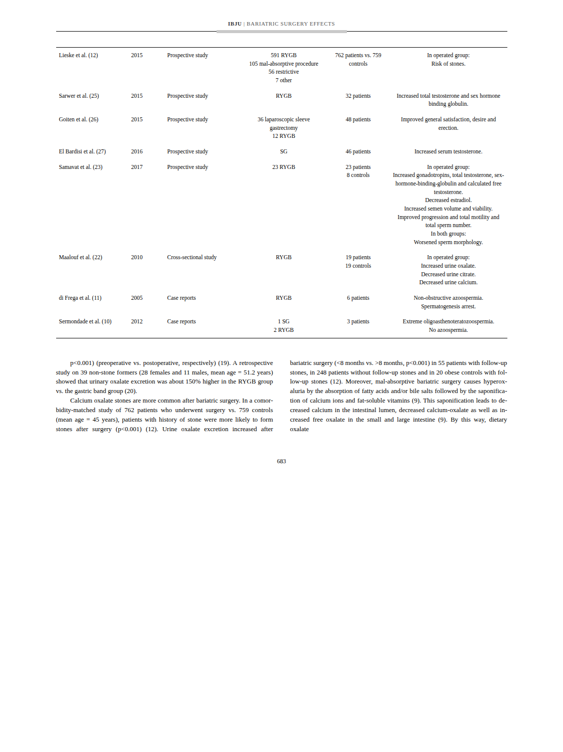IBJU | BARIATRIC SURGERY EFFECTS
| Lieske et al. (12) | 2015 | Prospective study | 591 RYGB 105 mal-absorptive procedure 56 restrictive 7 other | 762 patients vs. 759 controls | In operated group: Risk of stones. |
| Sarwer et al. (25) | 2015 | Prospective study | RYGB | 32 patients | Increased total testosterone and sex hormone binding globulin. |
| Goiten et al. (26) | 2015 | Prospective study | 36 laparoscopic sleeve gastrectomy 12 RYGB | 48 patients | Improved general satisfaction, desire and erection. |
| El Bardisi et al. (27) | 2016 | Prospective study | SG | 46 patients | Increased serum testosterone. |
| Samavat et al. (23) | 2017 | Prospective study | 23 RYGB | 23 patients 8 controls | In operated group: Increased gonadotropins, total testosterone, sex-hormone-binding-globulin and calculated free testosterone. Decreased estradiol. Increased semen volume and viability. Improved progression and total motility and total sperm number. In both groups: Worsened sperm morphology. |
| Maalouf et al. (22) | 2010 | Cross-sectional study | RYGB | 19 patients 19 controls | In operated group: Increased urine oxalate. Decreased urine citrate. Decreased urine calcium. |
| di Frega et al. (11) | 2005 | Case reports | RYGB | 6 patients | Non-obstructive azoospermia. Spermatogenesis arrest. |
| Sermondade et al. (10) | 2012 | Case reports | 1 SG 2 RYGB | 3 patients | Extreme oligoasthenoteratozoospermia. No azoospermia. |
p<0.001) (preoperative vs. postoperative, respectively) (19). A retrospective study on 39 non-stone formers (28 females and 11 males, mean age = 51.2 years) showed that urinary oxalate excretion was about 150% higher in the RYGB group vs. the gastric band group (20).
Calcium oxalate stones are more common after bariatric surgery. In a comorbidity-matched study of 762 patients who underwent surgery vs. 759 controls (mean age = 45 years), patients with history of stone were more likely to form stones after surgery (p<0.001) (12). Urine oxalate excretion increased after bariatric surgery (<8 months vs. >8 months, p<0.001) in 55 patients with follow-up stones, in 248 patients without follow-up stones and in 20 obese controls with follow-up stones (12). Moreover, mal-absorptive bariatric surgery causes hyperoxaluria by the absorption of fatty acids and/or bile salts followed by the saponification of calcium ions and fat-soluble vitamins (9). This saponification leads to decreased calcium in the intestinal lumen, decreased calcium-oxalate as well as increased free oxalate in the small and large intestine (9). By this way, dietary oxalate
683